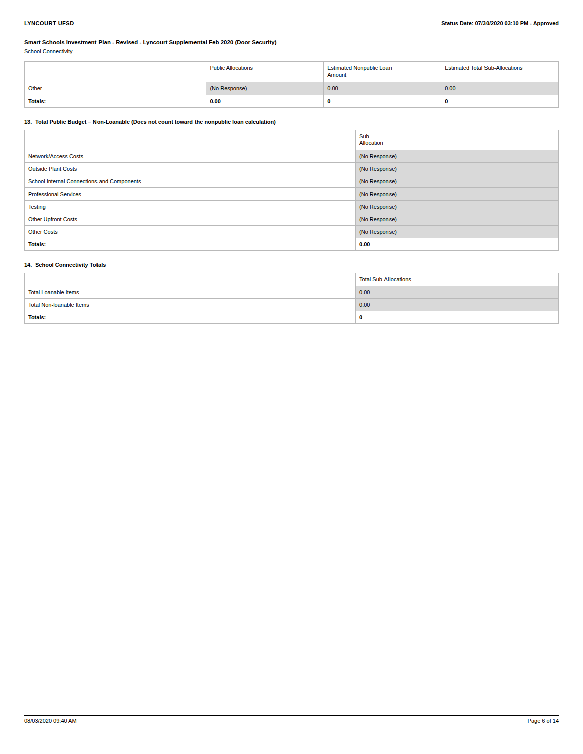LYNCOURT UFSD
Status Date: 07/30/2020 03:10 PM - Approved
Smart Schools Investment Plan - Revised - Lyncourt Supplemental Feb 2020 (Door Security)
School Connectivity
| | Public Allocations | Estimated Nonpublic Loan Amount | Estimated Total Sub-Allocations |
| Other | (No Response) | 0.00 | 0.00 |
| Totals: | 0.00 | 0 | 0 |
13. Total Public Budget – Non-Loanable (Does not count toward the nonpublic loan calculation)
| | Sub- Allocation |
| Network/Access Costs | (No Response) |
| Outside Plant Costs | (No Response) |
| School Internal Connections and Components | (No Response) |
| Professional Services | (No Response) |
| Testing | (No Response) |
| Other Upfront Costs | (No Response) |
| Other Costs | (No Response) |
| Totals: | 0.00 |
14. School Connectivity Totals
| | Total Sub-Allocations |
| Total Loanable Items | 0.00 |
| Total Non-loanable Items | 0.00 |
| Totals: | 0 |
08/03/2020 09:40 AM
Page 6 of 14